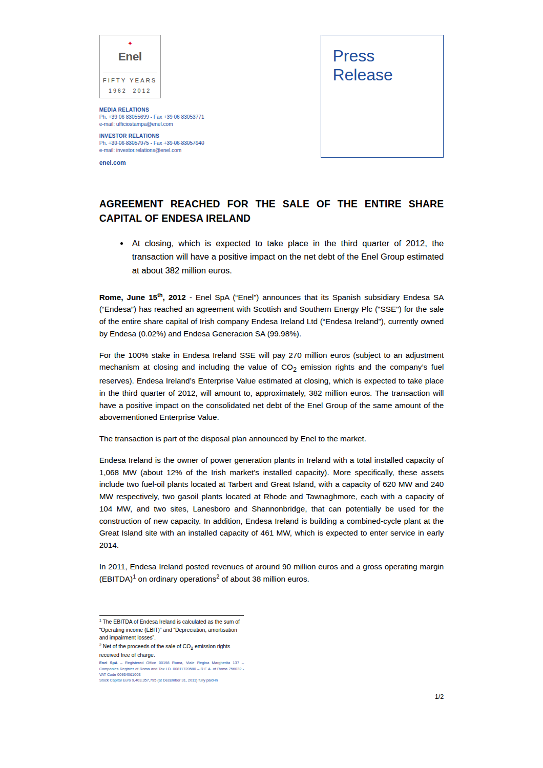✦
Enel
FIFTY YEARS
1962 2012
MEDIA RELATIONS
Ph. +39 06 83055699 - Fax +39 06 83053771
e-mail: ufficiostampa@enel.com
INVESTOR RELATIONS
Ph. +39 06 83057975 - Fax +39 06 83057940
e-mail: investor.relations@enel.com
enel.com
Press
Release
AGREEMENT REACHED FOR THE SALE OF THE ENTIRE SHARE CAPITAL OF ENDESA IRELAND
At closing, which is expected to take place in the third quarter of 2012, the transaction will have a positive impact on the net debt of the Enel Group estimated at about 382 million euros.
Rome, June 15th, 2012 - Enel SpA (“Enel”) announces that its Spanish subsidiary Endesa SA (“Endesa”) has reached an agreement with Scottish and Southern Energy Plc ("SSE") for the sale of the entire share capital of Irish company Endesa Ireland Ltd (“Endesa Ireland”), currently owned by Endesa (0.02%) and Endesa Generacion SA (99.98%).
For the 100% stake in Endesa Ireland SSE will pay 270 million euros (subject to an adjustment mechanism at closing and including the value of CO2 emission rights and the company’s fuel reserves). Endesa Ireland’s Enterprise Value estimated at closing, which is expected to take place in the third quarter of 2012, will amount to, approximately, 382 million euros. The transaction will have a positive impact on the consolidated net debt of the Enel Group of the same amount of the abovementioned Enterprise Value.
The transaction is part of the disposal plan announced by Enel to the market.
Endesa Ireland is the owner of power generation plants in Ireland with a total installed capacity of 1,068 MW (about 12% of the Irish market’s installed capacity). More specifically, these assets include two fuel-oil plants located at Tarbert and Great Island, with a capacity of 620 MW and 240 MW respectively, two gasoil plants located at Rhode and Tawnaghmore, each with a capacity of 104 MW, and two sites, Lanesboro and Shannonbridge, that can potentially be used for the construction of new capacity. In addition, Endesa Ireland is building a combined-cycle plant at the Great Island site with an installed capacity of 461 MW, which is expected to enter service in early 2014.
In 2011, Endesa Ireland posted revenues of around 90 million euros and a gross operating margin (EBITDA)1 on ordinary operations2 of about 38 million euros.
1 The EBITDA of Endesa Ireland is calculated as the sum of “Operating income (EBIT)” and “Depreciation, amortisation and impairment losses”.
2 Net of the proceeds of the sale of CO2 emission rights received free of charge.
Enel SpA – Registered Office 00198 Roma, Viale Regina Margherita 137 – Companies Register of Roma and Tax I.D. 00811720580 – R.E.A. of Roma 756032 - VAT Code 00934061003
Stock Capital Euro 9,403,357,795 (at December 31, 2011) fully paid-in
1/2